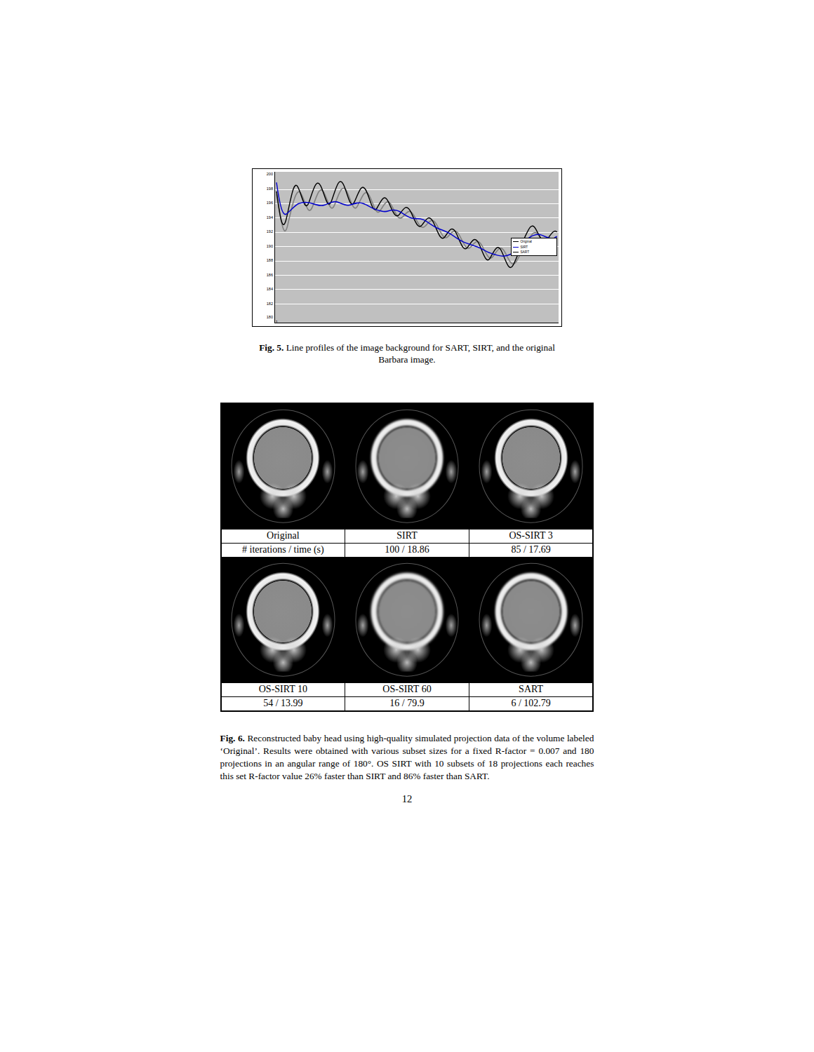200 198 196 194 192 190 188 186 184 182 180
Original
SIRT
SART
1
Fig. 5. Line profiles of the image background for SART, SIRT, and the original Barbara image.
| Original | SIRT | OS-SIRT 3 |
| # iterations / time (s) | 100 / 18.86 | 85 / 17.69 |
| OS-SIRT 10 | OS-SIRT 60 | SART |
| 54 / 13.99 | 16 / 79.9 | 6 / 102.79 |
Fig. 6. Reconstructed baby head using high-quality simulated projection data of the volume labeled ‘Original’. Results were obtained with various subset sizes for a fixed R-factor = 0.007 and 180 projections in an angular range of 180°. OS SIRT with 10 subsets of 18 projections each reaches this set R-factor value 26% faster than SIRT and 86% faster than SART.
12